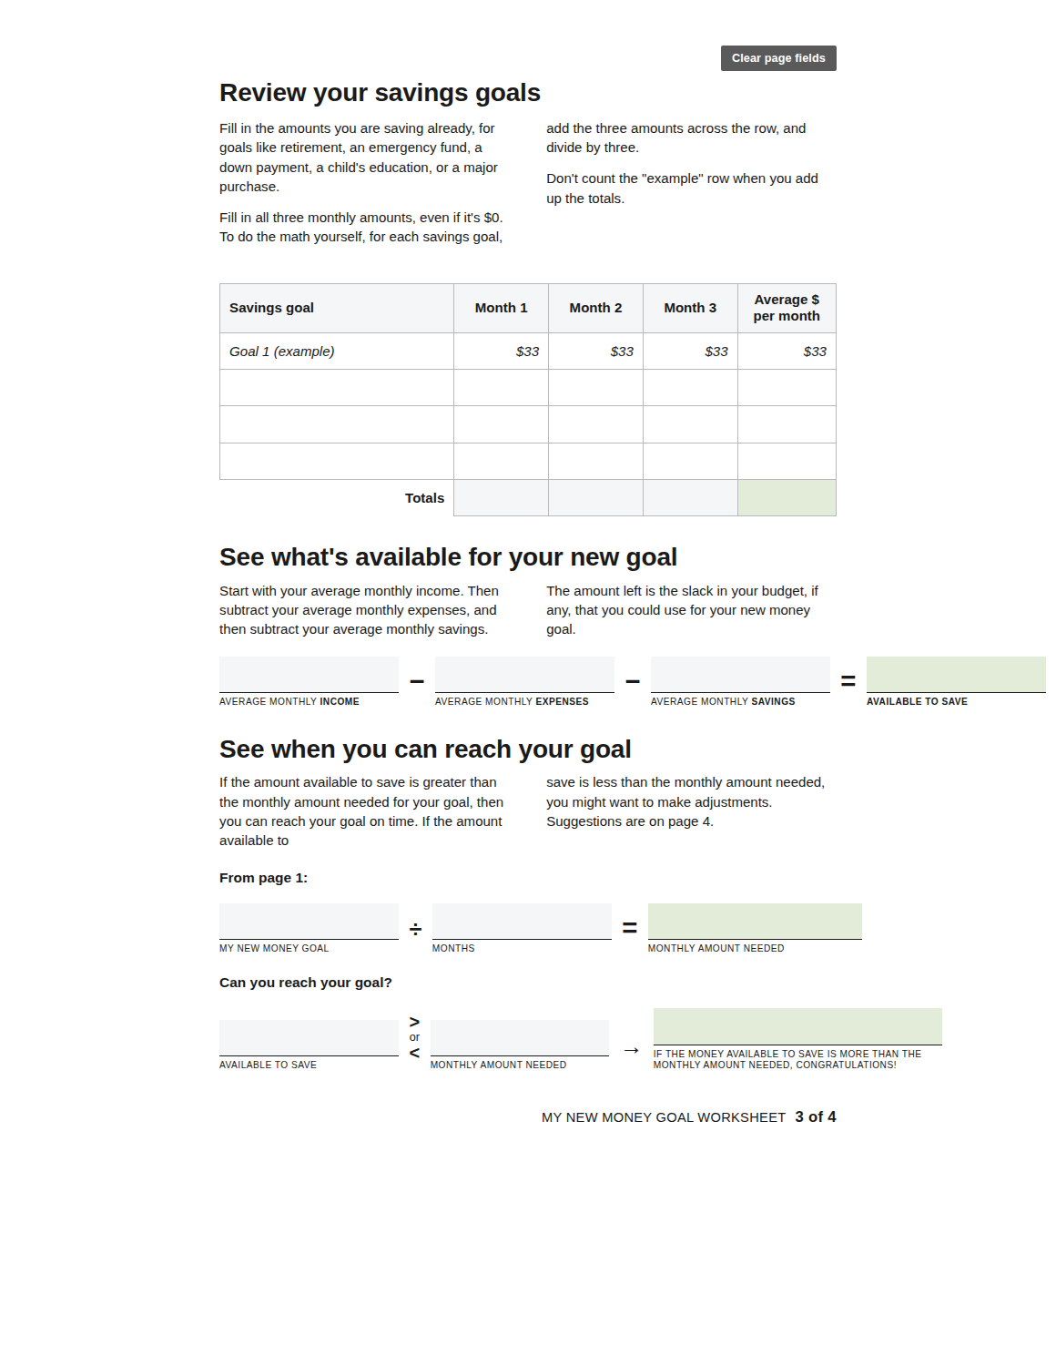Clear page fields
Review your savings goals
Fill in the amounts you are saving already, for goals like retirement, an emergency fund, a down payment, a child's education, or a major purchase.
Fill in all three monthly amounts, even if it's $0. To do the math yourself, for each savings goal,
add the three amounts across the row, and divide by three.
Don't count the "example" row when you add up the totals.
| Savings goal | Month 1 | Month 2 | Month 3 | Average $ per month |
| --- | --- | --- | --- | --- |
| Goal 1 (example) | $33 | $33 | $33 | $33 |
| Totals | | | | |
See what's available for your new goal
Start with your average monthly income. Then subtract your average monthly expenses, and then subtract your average monthly savings.
The amount left is the slack in your budget, if any, that you could use for your new money goal.
Average monthly income
−
Average monthly expenses
−
Average monthly savings
=
Available to save
See when you can reach your goal
If the amount available to save is greater than the monthly amount needed for your goal, then you can reach your goal on time. If the amount available to
save is less than the monthly amount needed, you might want to make adjustments. Suggestions are on page 4.
From page 1:
My new money goal
÷
Months
=
Monthly amount needed
Can you reach your goal?
Available to save
> or <
Monthly amount needed
→
If the money available to save is more than the monthly amount needed, congratulations!
MY NEW MONEY GOAL WORKSHEET 3 of 4